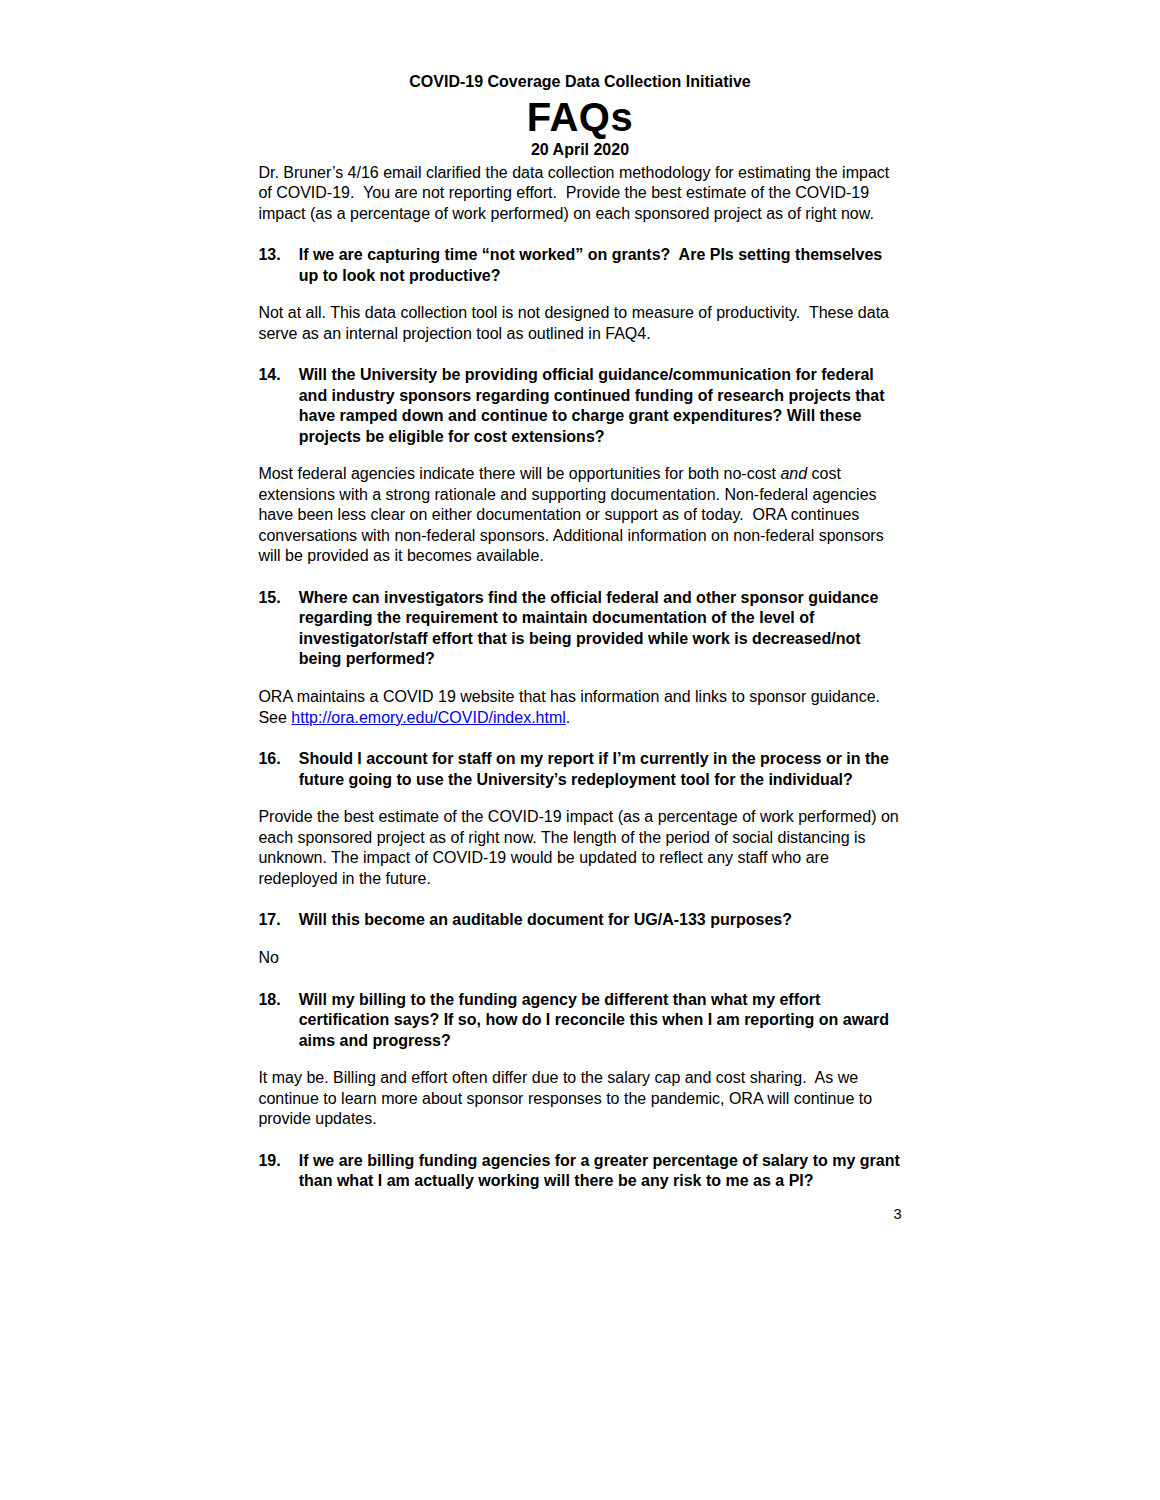COVID-19 Coverage Data Collection Initiative
FAQs
20 April 2020
Dr. Bruner’s 4/16 email clarified the data collection methodology for estimating the impact of COVID-19. You are not reporting effort. Provide the best estimate of the COVID-19 impact (as a percentage of work performed) on each sponsored project as of right now.
13.
If we are capturing time “not worked” on grants? Are PIs setting themselves up to look not productive?
Not at all. This data collection tool is not designed to measure of productivity. These data serve as an internal projection tool as outlined in FAQ4.
14.
Will the University be providing official guidance/communication for federal and industry sponsors regarding continued funding of research projects that have ramped down and continue to charge grant expenditures? Will these projects be eligible for cost extensions?
Most federal agencies indicate there will be opportunities for both no-cost and cost extensions with a strong rationale and supporting documentation. Non-federal agencies have been less clear on either documentation or support as of today. ORA continues conversations with non-federal sponsors. Additional information on non-federal sponsors will be provided as it becomes available.
15.
Where can investigators find the official federal and other sponsor guidance regarding the requirement to maintain documentation of the level of investigator/staff effort that is being provided while work is decreased/not being performed?
ORA maintains a COVID 19 website that has information and links to sponsor guidance. See http://ora.emory.edu/COVID/index.html.
16.
Should I account for staff on my report if I’m currently in the process or in the future going to use the University’s redeployment tool for the individual?
Provide the best estimate of the COVID-19 impact (as a percentage of work performed) on each sponsored project as of right now. The length of the period of social distancing is unknown. The impact of COVID-19 would be updated to reflect any staff who are redeployed in the future.
17.
Will this become an auditable document for UG/A-133 purposes?
No
18.
Will my billing to the funding agency be different than what my effort certification says? If so, how do I reconcile this when I am reporting on award aims and progress?
It may be. Billing and effort often differ due to the salary cap and cost sharing. As we continue to learn more about sponsor responses to the pandemic, ORA will continue to provide updates.
19.
If we are billing funding agencies for a greater percentage of salary to my grant than what I am actually working will there be any risk to me as a PI?
3